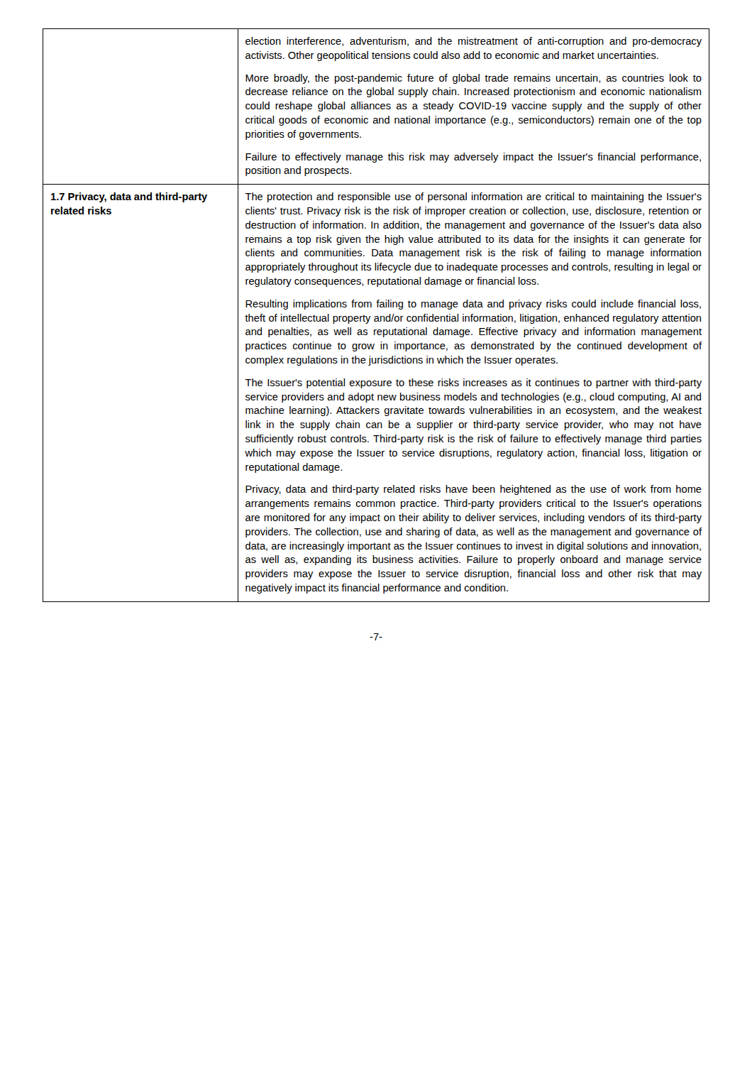| | election interference, adventurism, and the mistreatment of anti-corruption and pro-democracy activists. Other geopolitical tensions could also add to economic and market uncertainties. More broadly, the post-pandemic future of global trade remains uncertain, as countries look to decrease reliance on the global supply chain. Increased protectionism and economic nationalism could reshape global alliances as a steady COVID-19 vaccine supply and the supply of other critical goods of economic and national importance (e.g., semiconductors) remain one of the top priorities of governments. Failure to effectively manage this risk may adversely impact the Issuer's financial performance, position and prospects. |
| 1.7 Privacy, data and third-party related risks | The protection and responsible use of personal information are critical to maintaining the Issuer's clients' trust. Privacy risk is the risk of improper creation or collection, use, disclosure, retention or destruction of information. In addition, the management and governance of the Issuer's data also remains a top risk given the high value attributed to its data for the insights it can generate for clients and communities. Data management risk is the risk of failing to manage information appropriately throughout its lifecycle due to inadequate processes and controls, resulting in legal or regulatory consequences, reputational damage or financial loss. Resulting implications from failing to manage data and privacy risks could include financial loss, theft of intellectual property and/or confidential information, litigation, enhanced regulatory attention and penalties, as well as reputational damage. Effective privacy and information management practices continue to grow in importance, as demonstrated by the continued development of complex regulations in the jurisdictions in which the Issuer operates. The Issuer's potential exposure to these risks increases as it continues to partner with third-party service providers and adopt new business models and technologies (e.g., cloud computing, AI and machine learning). Attackers gravitate towards vulnerabilities in an ecosystem, and the weakest link in the supply chain can be a supplier or third-party service provider, who may not have sufficiently robust controls. Third-party risk is the risk of failure to effectively manage third parties which may expose the Issuer to service disruptions, regulatory action, financial loss, litigation or reputational damage. Privacy, data and third-party related risks have been heightened as the use of work from home arrangements remains common practice. Third-party providers critical to the Issuer's operations are monitored for any impact on their ability to deliver services, including vendors of its third-party providers. The collection, use and sharing of data, as well as the management and governance of data, are increasingly important as the Issuer continues to invest in digital solutions and innovation, as well as, expanding its business activities. Failure to properly onboard and manage service providers may expose the Issuer to service disruption, financial loss and other risk that may negatively impact its financial performance and condition. |
-7-